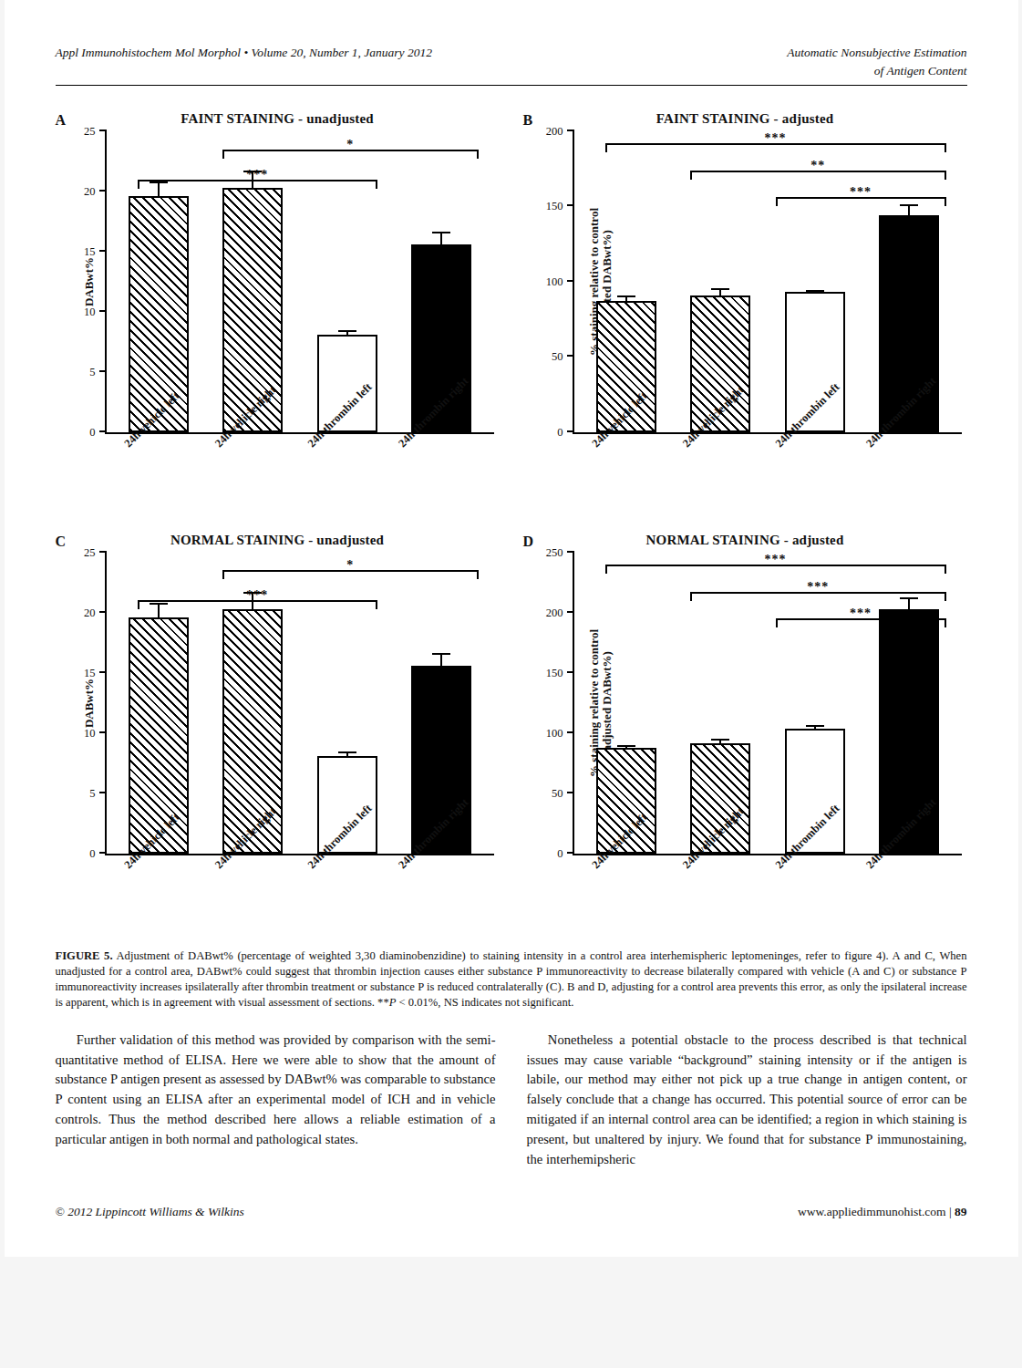Appl Immunohistochem Mol Morphol • Volume 20, Number 1, January 2012
Automatic Nonsubjective Estimation
of Antigen Content
A
FAINT STAINING - unadjusted
DABwt%
0
5
10
15
20
25
*
***
24h vehicle left
24h vehicle right
24h thrombin left
24h thrombin right
B
FAINT STAINING - adjusted
% staining relative to control
(adjusted DABwt%)
0
50
100
150
200
***
**
***
24h vehicle left
24h vehicle right
24h thrombin left
24h thrombin right
C
NORMAL STAINING - unadjusted
DABwt%
0
5
10
15
20
25
*
***
24h vehicle left
24h vehicle right
24h thrombin left
24h thrombin right
D
NORMAL STAINING - adjusted
% staining relative to control
(adjusted DABwt%)
0
50
100
150
200
250
***
***
***
24h vehicle left
24h vehicle right
24h thrombin left
24h thrombin right
FIGURE 5. Adjustment of DABwt% (percentage of weighted 3,30 diaminobenzidine) to staining intensity in a control area interhemispheric leptomeninges, refer to figure 4). A and C, When unadjusted for a control area, DABwt% could suggest that thrombin injection causes either substance P immunoreactivity to decrease bilaterally compared with vehicle (A and C) or substance P immunoreactivity increases ipsilaterally after thrombin treatment or substance P is reduced contralaterally (C). B and D, adjusting for a control area prevents this error, as only the ipsilateral increase is apparent, which is in agreement with visual assessment of sections. **P < 0.01%, NS indicates not significant.
Further validation of this method was provided by comparison with the semi-quantitative method of ELISA. Here we were able to show that the amount of substance P antigen present as assessed by DABwt% was comparable to substance P content using an ELISA after an experimental model of ICH and in vehicle controls. Thus the method described here allows a reliable estimation of a particular antigen in both normal and pathological states.
Nonetheless a potential obstacle to the process described is that technical issues may cause variable “background” staining intensity or if the antigen is labile, our method may either not pick up a true change in antigen content, or falsely conclude that a change has occurred. This potential source of error can be mitigated if an internal control area can be identified; a region in which staining is present, but unaltered by injury. We found that for substance P immunostaining, the interhemipsheric
© 2012 Lippincott Williams & Wilkins
www.appliedimmunohist.com | 89